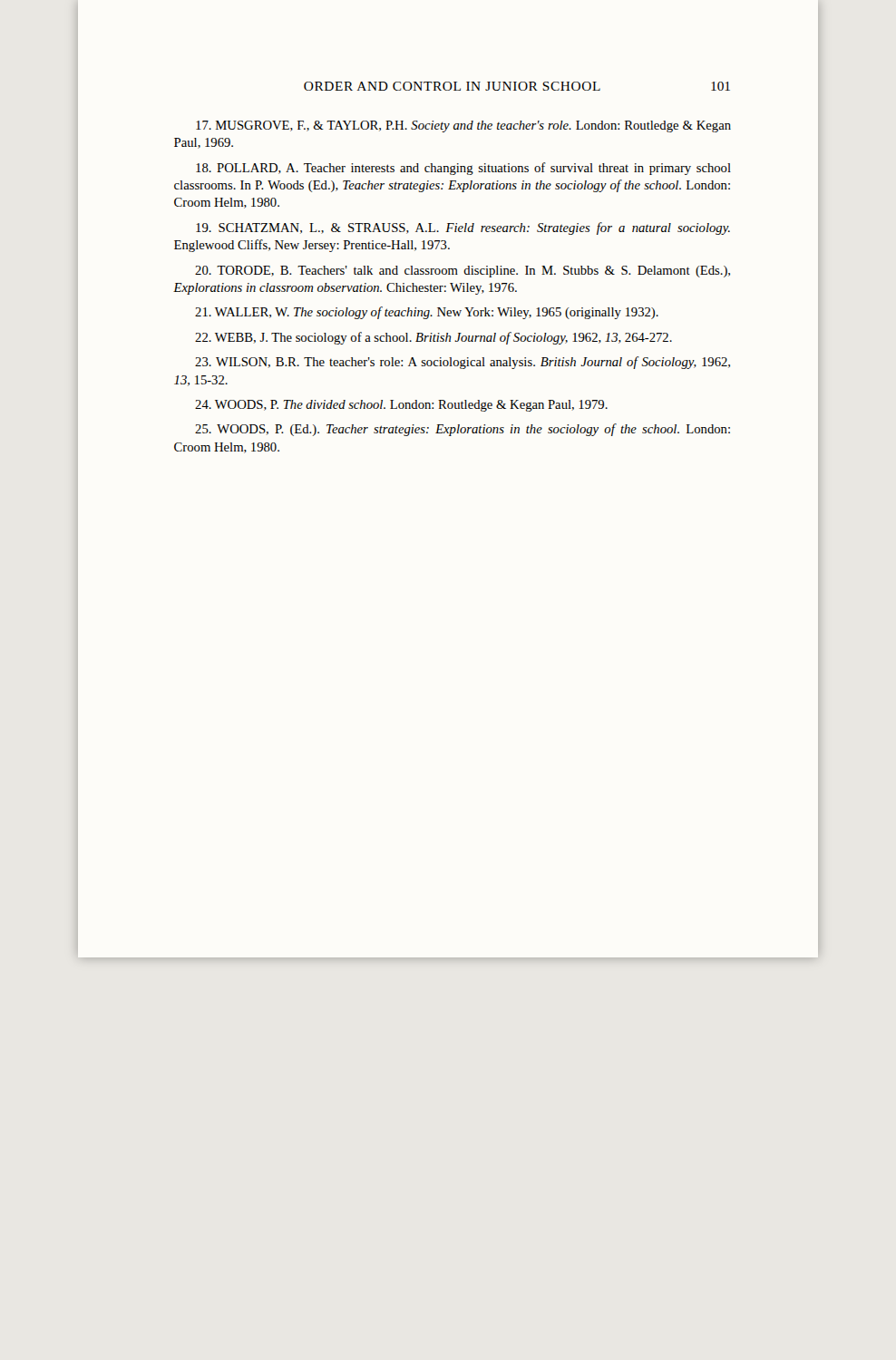ORDER AND CONTROL IN JUNIOR SCHOOL 101
MUSGROVE, F., & TAYLOR, P.H. Society and the teacher's role. London: Routledge & Kegan Paul, 1969.
POLLARD, A. Teacher interests and changing situations of survival threat in primary school classrooms. In P. Woods (Ed.), Teacher strategies: Explorations in the sociology of the school. London: Croom Helm, 1980.
SCHATZMAN, L., & STRAUSS, A.L. Field research: Strategies for a natural sociology. Englewood Cliffs, New Jersey: Prentice-Hall, 1973.
TORODE, B. Teachers' talk and classroom discipline. In M. Stubbs & S. Delamont (Eds.), Explorations in classroom observation. Chichester: Wiley, 1976.
WALLER, W. The sociology of teaching. New York: Wiley, 1965 (originally 1932).
WEBB, J. The sociology of a school. British Journal of Sociology, 1962, 13, 264-272.
WILSON, B.R. The teacher's role: A sociological analysis. British Journal of Sociology, 1962, 13, 15-32.
WOODS, P. The divided school. London: Routledge & Kegan Paul, 1979.
WOODS, P. (Ed.). Teacher strategies: Explorations in the sociology of the school. London: Croom Helm, 1980.